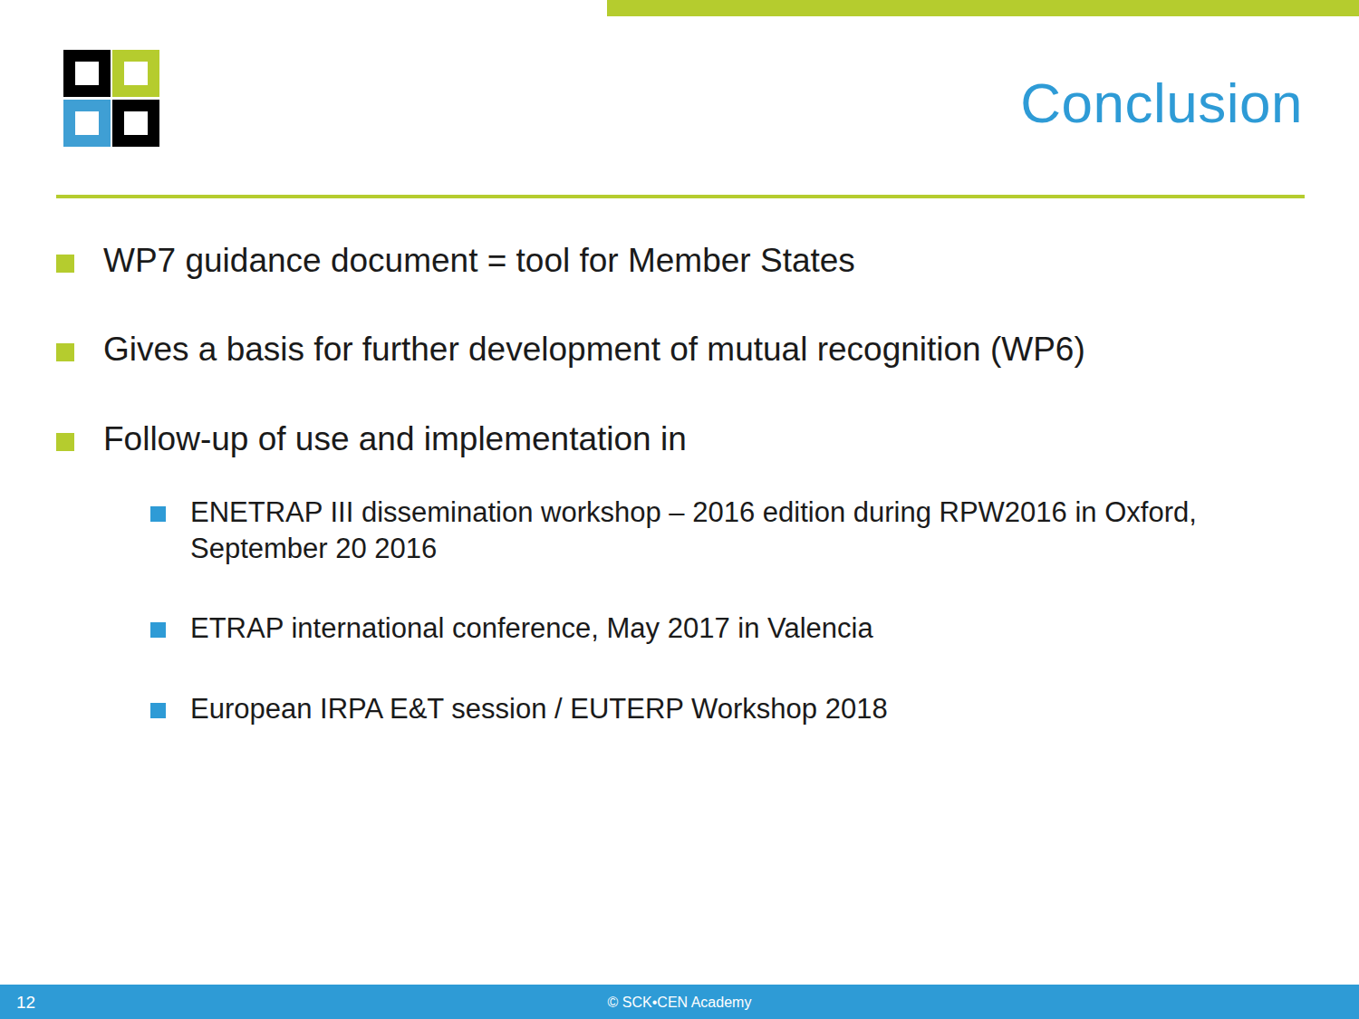Conclusion
WP7 guidance document = tool for Member States
Gives a basis for further development of mutual recognition (WP6)
Follow-up of use and implementation in
ENETRAP III dissemination workshop – 2016 edition during RPW2016 in Oxford, September 20 2016
ETRAP international conference, May 2017 in Valencia
European IRPA E&T session / EUTERP Workshop 2018
12 © SCK•CEN Academy